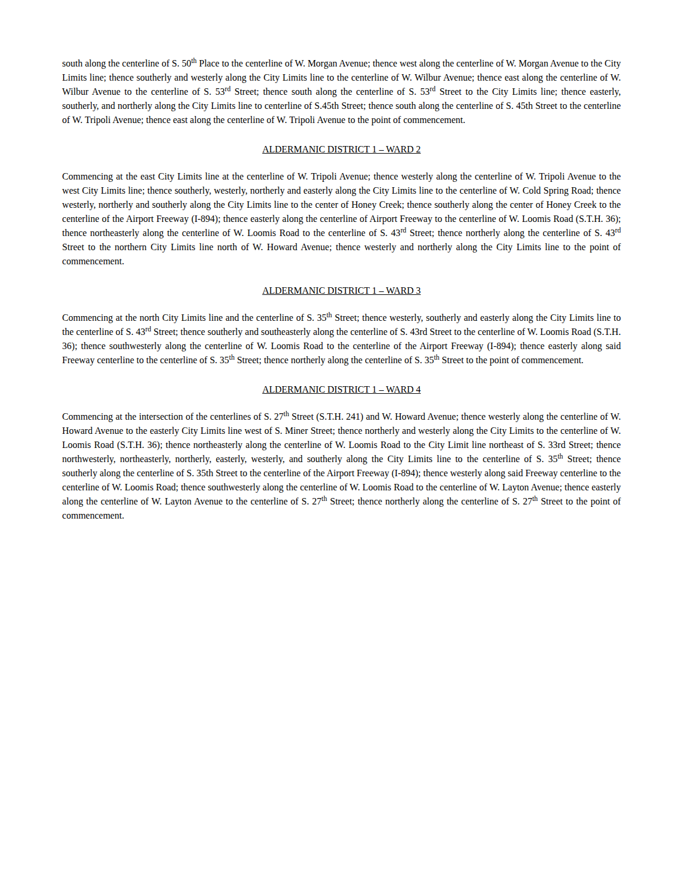south along the centerline of S. 50th Place to the centerline of W. Morgan Avenue; thence west along the centerline of W. Morgan Avenue to the City Limits line; thence southerly and westerly along the City Limits line to the centerline of W. Wilbur Avenue; thence east along the centerline of W. Wilbur Avenue to the centerline of S. 53rd Street; thence south along the centerline of S. 53rd Street to the City Limits line; thence easterly, southerly, and northerly along the City Limits line to centerline of S.45th Street; thence south along the centerline of S. 45th Street to the centerline of W. Tripoli Avenue; thence east along the centerline of W. Tripoli Avenue to the point of commencement.
ALDERMANIC DISTRICT 1 – WARD 2
Commencing at the east City Limits line at the centerline of W. Tripoli Avenue; thence westerly along the centerline of W. Tripoli Avenue to the west City Limits line; thence southerly, westerly, northerly and easterly along the City Limits line to the centerline of W. Cold Spring Road; thence westerly, northerly and southerly along the City Limits line to the center of Honey Creek; thence southerly along the center of Honey Creek to the centerline of the Airport Freeway (I-894); thence easterly along the centerline of Airport Freeway to the centerline of W. Loomis Road (S.T.H. 36); thence northeasterly along the centerline of W. Loomis Road to the centerline of S. 43rd Street; thence northerly along the centerline of S. 43rd Street to the northern City Limits line north of W. Howard Avenue; thence westerly and northerly along the City Limits line to the point of commencement.
ALDERMANIC DISTRICT 1 – WARD 3
Commencing at the north City Limits line and the centerline of S. 35th Street; thence westerly, southerly and easterly along the City Limits line to the centerline of S. 43rd Street; thence southerly and southeasterly along the centerline of S. 43rd Street to the centerline of W. Loomis Road (S.T.H. 36); thence southwesterly along the centerline of W. Loomis Road to the centerline of the Airport Freeway (I-894); thence easterly along said Freeway centerline to the centerline of S. 35th Street; thence northerly along the centerline of S. 35th Street to the point of commencement.
ALDERMANIC DISTRICT 1 – WARD 4
Commencing at the intersection of the centerlines of S. 27th Street (S.T.H. 241) and W. Howard Avenue; thence westerly along the centerline of W. Howard Avenue to the easterly City Limits line west of S. Miner Street; thence northerly and westerly along the City Limits to the centerline of W. Loomis Road (S.T.H. 36); thence northeasterly along the centerline of W. Loomis Road to the City Limit line northeast of S. 33rd Street; thence northwesterly, northeasterly, northerly, easterly, westerly, and southerly along the City Limits line to the centerline of S. 35th Street; thence southerly along the centerline of S. 35th Street to the centerline of the Airport Freeway (I-894); thence westerly along said Freeway centerline to the centerline of W. Loomis Road; thence southwesterly along the centerline of W. Loomis Road to the centerline of W. Layton Avenue; thence easterly along the centerline of W. Layton Avenue to the centerline of S. 27th Street; thence northerly along the centerline of S. 27th Street to the point of commencement.